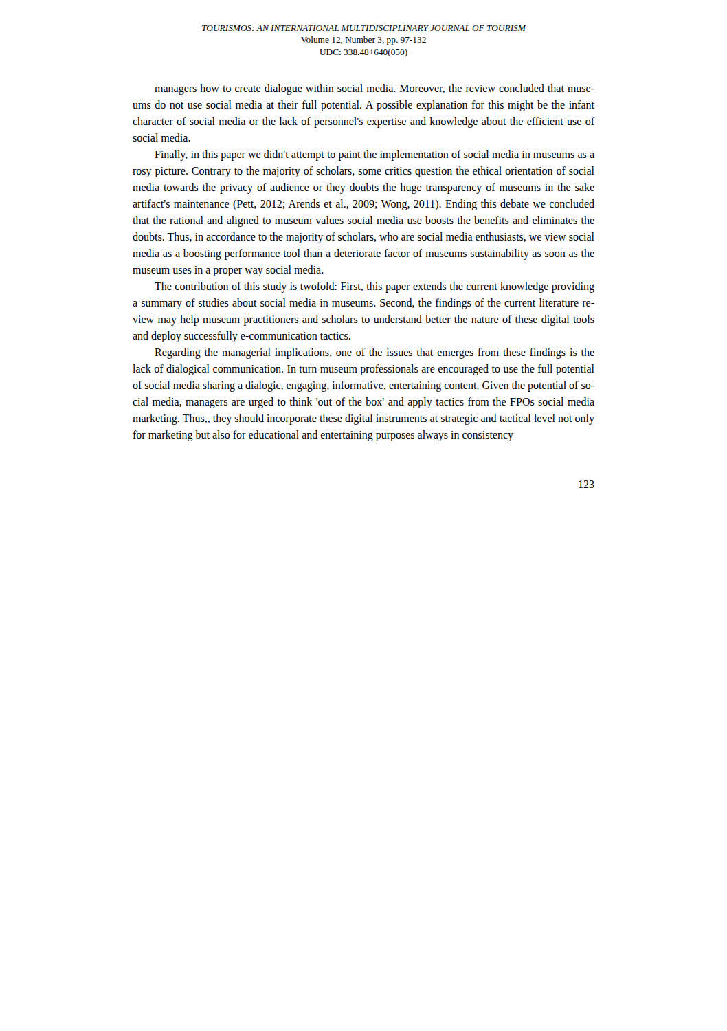TOURISMOS: AN INTERNATIONAL MULTIDISCIPLINARY JOURNAL OF TOURISM
Volume 12, Number 3, pp. 97-132
UDC: 338.48+640(050)
managers how to create dialogue within social media. Moreover, the review concluded that museums do not use social media at their full potential. A possible explanation for this might be the infant character of social media or the lack of personnel's expertise and knowledge about the efficient use of social media.
Finally, in this paper we didn't attempt to paint the implementation of social media in museums as a rosy picture. Contrary to the majority of scholars, some critics question the ethical orientation of social media towards the privacy of audience or they doubts the huge transparency of museums in the sake artifact's maintenance (Pett, 2012; Arends et al., 2009; Wong, 2011). Ending this debate we concluded that the rational and aligned to museum values social media use boosts the benefits and eliminates the doubts. Thus, in accordance to the majority of scholars, who are social media enthusiasts, we view social media as a boosting performance tool than a deteriorate factor of museums sustainability as soon as the museum uses in a proper way social media.
The contribution of this study is twofold: First, this paper extends the current knowledge providing a summary of studies about social media in museums. Second, the findings of the current literature review may help museum practitioners and scholars to understand better the nature of these digital tools and deploy successfully e-communication tactics.
Regarding the managerial implications, one of the issues that emerges from these findings is the lack of dialogical communication. In turn museum professionals are encouraged to use the full potential of social media sharing a dialogic, engaging, informative, entertaining content. Given the potential of social media, managers are urged to think 'out of the box' and apply tactics from the FPOs social media marketing. Thus,, they should incorporate these digital instruments at strategic and tactical level not only for marketing but also for educational and entertaining purposes always in consistency
123